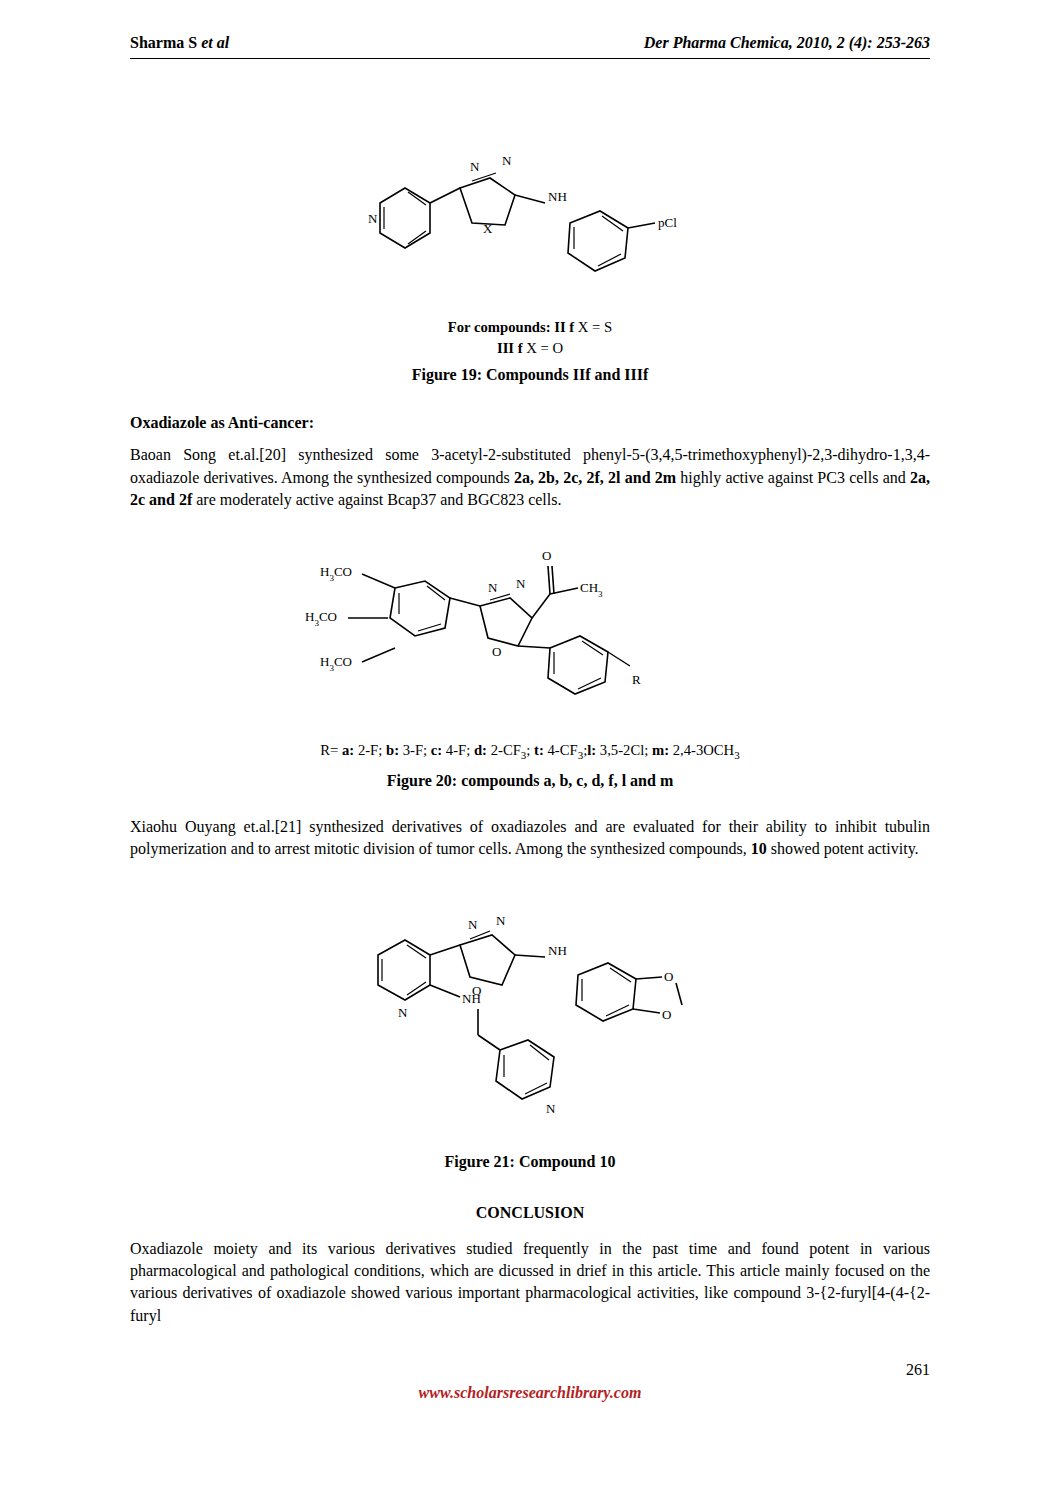Sharma S et al Der Pharma Chemica, 2010, 2 (4): 253-263
N N N X NH pCl
For compounds: II f X = S
III f X = O
Figure 19: Compounds IIf and IIIf
Oxadiazole as Anti-cancer:
Baoan Song et.al.[20] synthesized some 3-acetyl-2-substituted phenyl-5-(3,4,5-trimethoxyphenyl)-2,3-dihydro-1,3,4-oxadiazole derivatives. Among the synthesized compounds 2a, 2b, 2c, 2f, 2l and 2m highly active against PC3 cells and 2a, 2c and 2f are moderately active against Bcap37 and BGC823 cells.
H3CO H3CO H3CO N N O O CH3 R
R= a: 2-F; b: 3-F; c: 4-F; d: 2-CF3; t: 4-CF3;l: 3,5-2Cl; m: 2,4-3OCH3
Figure 20: compounds a, b, c, d, f, l and m
Xiaohu Ouyang et.al.[21] synthesized derivatives of oxadiazoles and are evaluated for their ability to inhibit tubulin polymerization and to arrest mitotic division of tumor cells. Among the synthesized compounds, 10 showed potent activity.
N N O NH O O N NH N
Figure 21: Compound 10
CONCLUSION
Oxadiazole moiety and its various derivatives studied frequently in the past time and found potent in various pharmacological and pathological conditions, which are dicussed in drief in this article. This article mainly focused on the various derivatives of oxadiazole showed various important pharmacological activities, like compound 3-{2-furyl[4-(4-{2-furyl
261
www.scholarsresearchlibrary.com